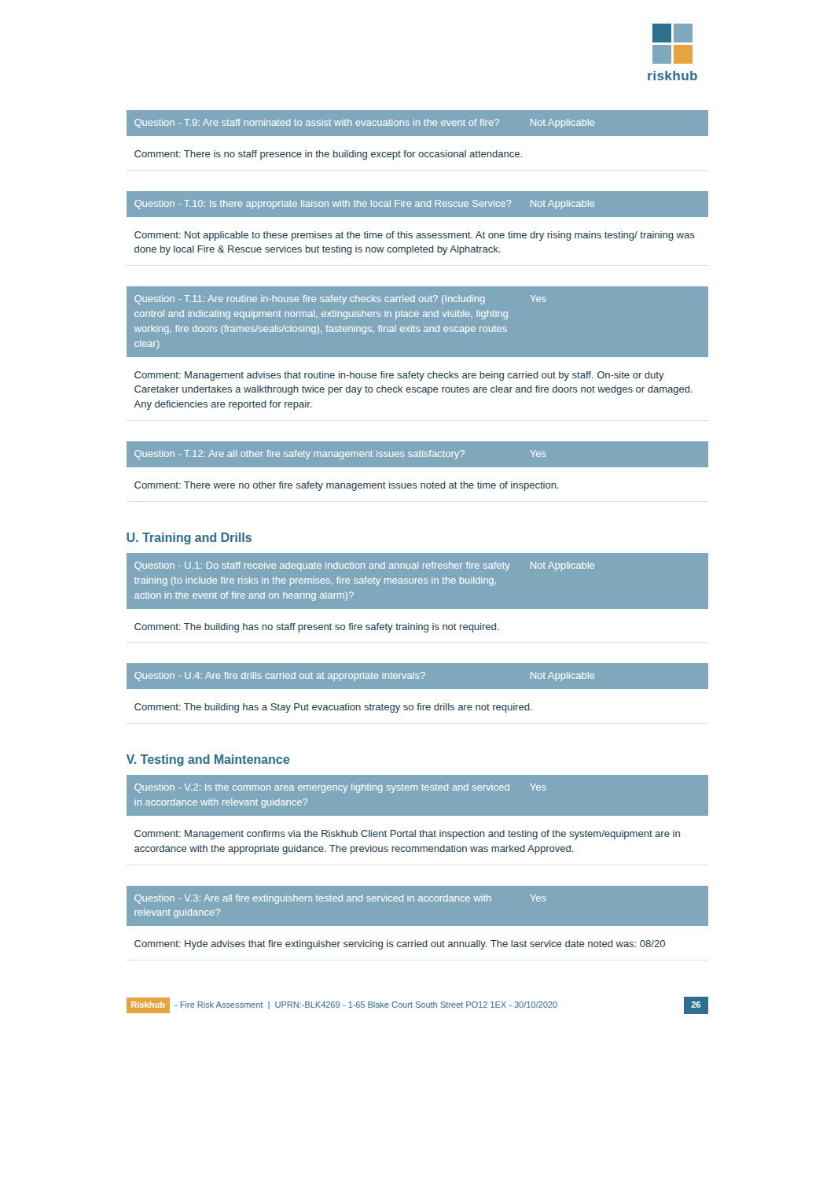riskhub
| Question - T.9: Are staff nominated to assist with evacuations in the event of fire? | Not Applicable |
Comment: There is no staff presence in the building except for occasional attendance.
| Question - T.10: Is there appropriate liaison with the local Fire and Rescue Service? | Not Applicable |
Comment: Not applicable to these premises at the time of this assessment. At one time dry rising mains testing/ training was done by local Fire & Rescue services but testing is now completed by Alphatrack.
| Question - T.11: Are routine in-house fire safety checks carried out? (Including control and indicating equipment normal, extinguishers in place and visible, lighting working, fire doors (frames/seals/closing), fastenings, final exits and escape routes clear) | Yes |
Comment: Management advises that routine in-house fire safety checks are being carried out by staff. On-site or duty Caretaker undertakes a walkthrough twice per day to check escape routes are clear and fire doors not wedges or damaged. Any deficiencies are reported for repair.
| Question - T.12: Are all other fire safety management issues satisfactory? | Yes |
Comment: There were no other fire safety management issues noted at the time of inspection.
U. Training and Drills
| Question - U.1: Do staff receive adequate induction and annual refresher fire safety training (to include fire risks in the premises, fire safety measures in the building, action in the event of fire and on hearing alarm)? | Not Applicable |
Comment: The building has no staff present so fire safety training is not required.
| Question - U.4: Are fire drills carried out at appropriate intervals? | Not Applicable |
Comment: The building has a Stay Put evacuation strategy so fire drills are not required.
V. Testing and Maintenance
| Question - V.2: Is the common area emergency lighting system tested and serviced in accordance with relevant guidance? | Yes |
Comment: Management confirms via the Riskhub Client Portal that inspection and testing of the system/equipment are in accordance with the appropriate guidance. The previous recommendation was marked Approved.
| Question - V.3: Are all fire extinguishers tested and serviced in accordance with relevant guidance? | Yes |
Comment: Hyde advises that fire extinguisher servicing is carried out annually. The last service date noted was: 08/20
Riskhub - Fire Risk Assessment | UPRN:-BLK4269 - 1-65 Blake Court South Street PO12 1EX - 30/10/2020 26